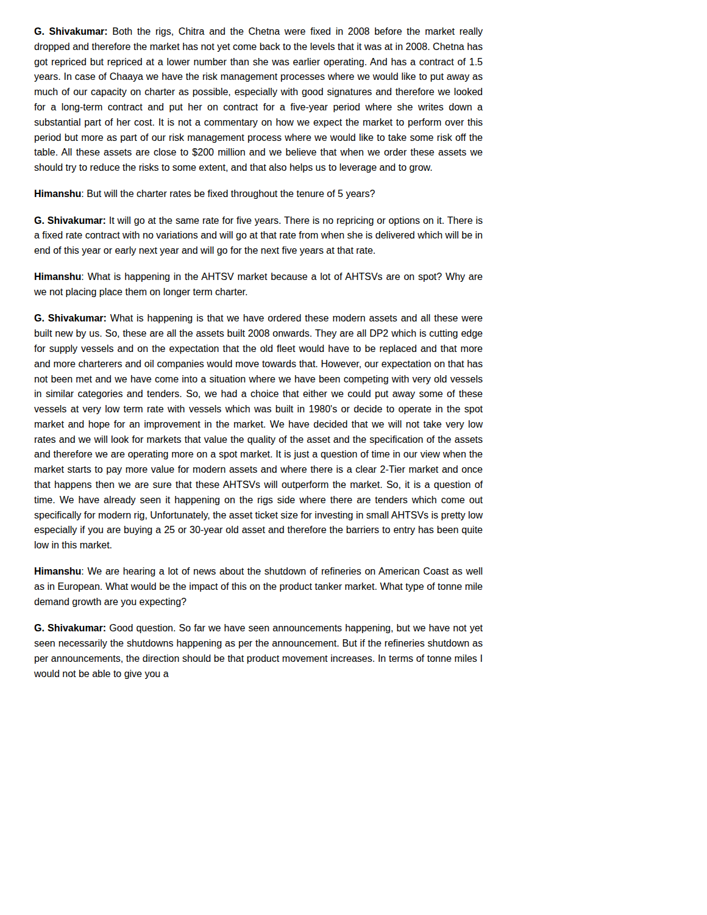G. Shivakumar: Both the rigs, Chitra and the Chetna were fixed in 2008 before the market really dropped and therefore the market has not yet come back to the levels that it was at in 2008. Chetna has got repriced but repriced at a lower number than she was earlier operating. And has a contract of 1.5 years. In case of Chaaya we have the risk management processes where we would like to put away as much of our capacity on charter as possible, especially with good signatures and therefore we looked for a long-term contract and put her on contract for a five-year period where she writes down a substantial part of her cost. It is not a commentary on how we expect the market to perform over this period but more as part of our risk management process where we would like to take some risk off the table. All these assets are close to $200 million and we believe that when we order these assets we should try to reduce the risks to some extent, and that also helps us to leverage and to grow.
Himanshu: But will the charter rates be fixed throughout the tenure of 5 years?
G. Shivakumar: It will go at the same rate for five years. There is no repricing or options on it. There is a fixed rate contract with no variations and will go at that rate from when she is delivered which will be in end of this year or early next year and will go for the next five years at that rate.
Himanshu: What is happening in the AHTSV market because a lot of AHTSVs are on spot? Why are we not placing place them on longer term charter.
G. Shivakumar: What is happening is that we have ordered these modern assets and all these were built new by us. So, these are all the assets built 2008 onwards. They are all DP2 which is cutting edge for supply vessels and on the expectation that the old fleet would have to be replaced and that more and more charterers and oil companies would move towards that. However, our expectation on that has not been met and we have come into a situation where we have been competing with very old vessels in similar categories and tenders. So, we had a choice that either we could put away some of these vessels at very low term rate with vessels which was built in 1980's or decide to operate in the spot market and hope for an improvement in the market. We have decided that we will not take very low rates and we will look for markets that value the quality of the asset and the specification of the assets and therefore we are operating more on a spot market. It is just a question of time in our view when the market starts to pay more value for modern assets and where there is a clear 2-Tier market and once that happens then we are sure that these AHTSVs will outperform the market. So, it is a question of time. We have already seen it happening on the rigs side where there are tenders which come out specifically for modern rig, Unfortunately, the asset ticket size for investing in small AHTSVs is pretty low especially if you are buying a 25 or 30-year old asset and therefore the barriers to entry has been quite low in this market.
Himanshu: We are hearing a lot of news about the shutdown of refineries on American Coast as well as in European. What would be the impact of this on the product tanker market. What type of tonne mile demand growth are you expecting?
G. Shivakumar: Good question. So far we have seen announcements happening, but we have not yet seen necessarily the shutdowns happening as per the announcement. But if the refineries shutdown as per announcements, the direction should be that product movement increases. In terms of tonne miles I would not be able to give you a